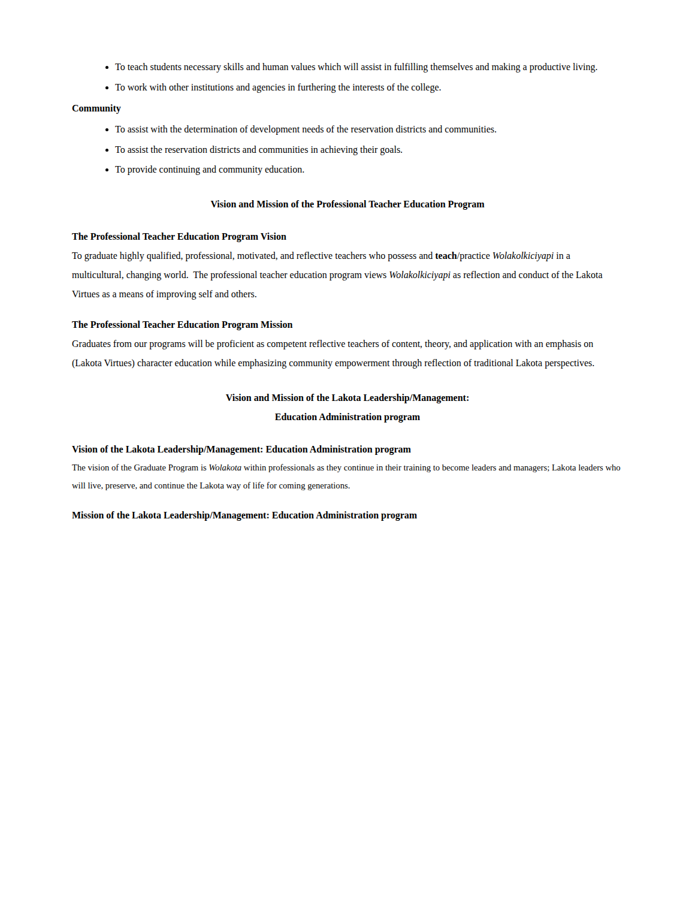To teach students necessary skills and human values which will assist in fulfilling themselves and making a productive living.
To work with other institutions and agencies in furthering the interests of the college.
Community
To assist with the determination of development needs of the reservation districts and communities.
To assist the reservation districts and communities in achieving their goals.
To provide continuing and community education.
Vision and Mission of the Professional Teacher Education Program
The Professional Teacher Education Program Vision
To graduate highly qualified, professional, motivated, and reflective teachers who possess and teach/practice Wolakolkiciyapi in a multicultural, changing world. The professional teacher education program views Wolakolkiciyapi as reflection and conduct of the Lakota Virtues as a means of improving self and others.
The Professional Teacher Education Program Mission
Graduates from our programs will be proficient as competent reflective teachers of content, theory, and application with an emphasis on (Lakota Virtues) character education while emphasizing community empowerment through reflection of traditional Lakota perspectives.
Vision and Mission of the Lakota Leadership/Management: Education Administration program
Vision of the Lakota Leadership/Management: Education Administration program
The vision of the Graduate Program is Wolakota within professionals as they continue in their training to become leaders and managers; Lakota leaders who will live, preserve, and continue the Lakota way of life for coming generations.
Mission of the Lakota Leadership/Management: Education Administration program